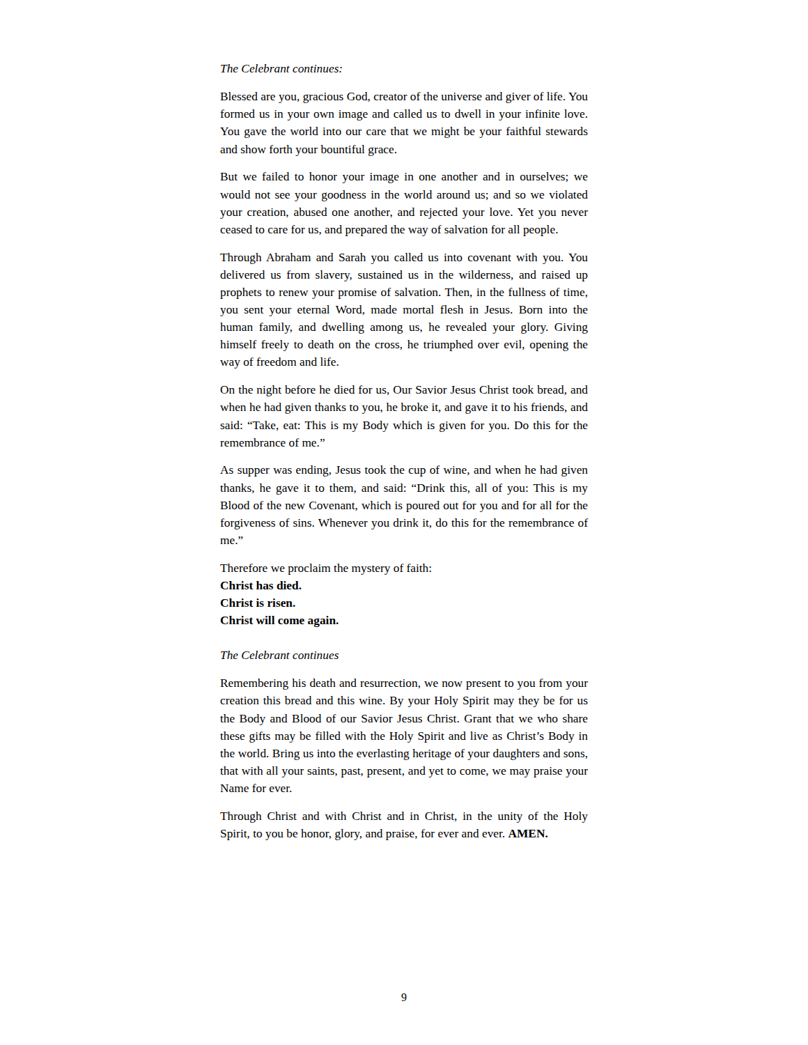The Celebrant continues:
Blessed are you, gracious God, creator of the universe and giver of life. You formed us in your own image and called us to dwell in your infinite love. You gave the world into our care that we might be your faithful stewards and show forth your bountiful grace.
But we failed to honor your image in one another and in ourselves; we would not see your goodness in the world around us; and so we violated your creation, abused one another, and rejected your love. Yet you never ceased to care for us, and prepared the way of salvation for all people.
Through Abraham and Sarah you called us into covenant with you. You delivered us from slavery, sustained us in the wilderness, and raised up prophets to renew your promise of salvation. Then, in the fullness of time, you sent your eternal Word, made mortal flesh in Jesus. Born into the human family, and dwelling among us, he revealed your glory. Giving himself freely to death on the cross, he triumphed over evil, opening the way of freedom and life.
On the night before he died for us, Our Savior Jesus Christ took bread, and when he had given thanks to you, he broke it, and gave it to his friends, and said: “Take, eat: This is my Body which is given for you. Do this for the remembrance of me.”
As supper was ending, Jesus took the cup of wine, and when he had given thanks, he gave it to them, and said: “Drink this, all of you: This is my Blood of the new Covenant, which is poured out for you and for all for the forgiveness of sins. Whenever you drink it, do this for the remembrance of me.”
Therefore we proclaim the mystery of faith:
Christ has died.
Christ is risen.
Christ will come again.
The Celebrant continues
Remembering his death and resurrection, we now present to you from your creation this bread and this wine. By your Holy Spirit may they be for us the Body and Blood of our Savior Jesus Christ. Grant that we who share these gifts may be filled with the Holy Spirit and live as Christ’s Body in the world. Bring us into the everlasting heritage of your daughters and sons, that with all your saints, past, present, and yet to come, we may praise your Name for ever.
Through Christ and with Christ and in Christ, in the unity of the Holy Spirit, to you be honor, glory, and praise, for ever and ever. AMEN.
9